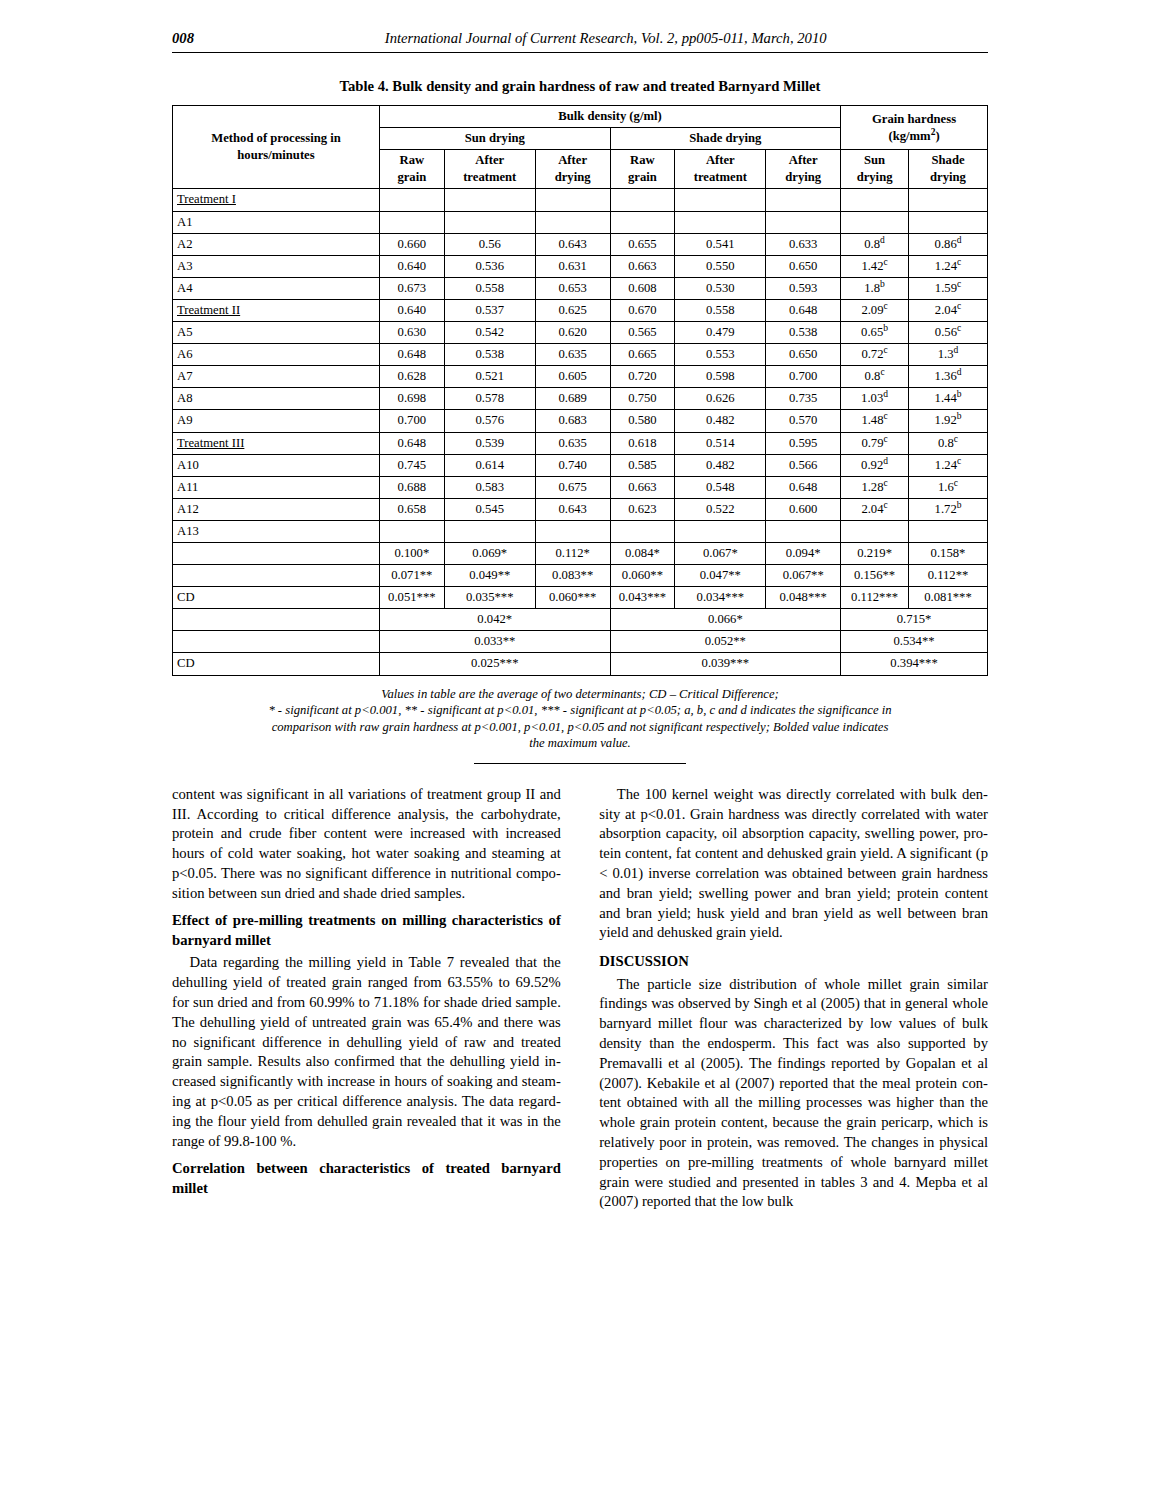008 International Journal of Current Research, Vol. 2, pp005-011, March, 2010
Table 4. Bulk density and grain hardness of raw and treated Barnyard Millet
| Method of processing in hours/minutes | Bulk density (g/ml) | Grain hardness (kg/mm 2 ) |
| --- | --- | --- |
| Sun drying | Shade drying |
| Raw grain | After treatment | After drying | Raw grain | After treatment | After drying | Sun drying | Shade drying |
| Treatment I | | | | | | | | |
| A1 | | | | | | | | |
| A2 | 0.660 | 0.56 | 0.643 | 0.655 | 0.541 | 0.633 | 0.8 d | 0.86 d |
| A3 | 0.640 | 0.536 | 0.631 | 0.663 | 0.550 | 0.650 | 1.42 c | 1.24 c |
| A4 | 0.673 | 0.558 | 0.653 | 0.608 | 0.530 | 0.593 | 1.8 b | 1.59 c |
| Treatment II | 0.640 | 0.537 | 0.625 | 0.670 | 0.558 | 0.648 | 2.09 c | 2.04 c |
| A5 | 0.630 | 0.542 | 0.620 | 0.565 | 0.479 | 0.538 | 0.65 b | 0.56 c |
| A6 | 0.648 | 0.538 | 0.635 | 0.665 | 0.553 | 0.650 | 0.72 c | 1.3 d |
| A7 | 0.628 | 0.521 | 0.605 | 0.720 | 0.598 | 0.700 | 0.8 c | 1.36 d |
| A8 | 0.698 | 0.578 | 0.689 | 0.750 | 0.626 | 0.735 | 1.03 d | 1.44 b |
| A9 | 0.700 | 0.576 | 0.683 | 0.580 | 0.482 | 0.570 | 1.48 c | 1.92 b |
| Treatment III | 0.648 | 0.539 | 0.635 | 0.618 | 0.514 | 0.595 | 0.79 c | 0.8 c |
| A10 | 0.745 | 0.614 | 0.740 | 0.585 | 0.482 | 0.566 | 0.92 d | 1.24 c |
| A11 | 0.688 | 0.583 | 0.675 | 0.663 | 0.548 | 0.648 | 1.28 c | 1.6 c |
| A12 | 0.658 | 0.545 | 0.643 | 0.623 | 0.522 | 0.600 | 2.04 c | 1.72 b |
| A13 | | | | | | | | |
| | 0.100* | 0.069* | 0.112* | 0.084* | 0.067* | 0.094* | 0.219* | 0.158* |
| | 0.071** | 0.049** | 0.083** | 0.060** | 0.047** | 0.067** | 0.156** | 0.112** |
| CD | 0.051*** | 0.035*** | 0.060*** | 0.043*** | 0.034*** | 0.048*** | 0.112*** | 0.081*** |
| | 0.042* | 0.066* | 0.715* |
| | 0.033** | 0.052** | 0.534** |
| CD | 0.025*** | 0.039*** | 0.394*** |
Values in table are the average of two determinants; CD – Critical Difference;
* - significant at p<0.001, ** - significant at p<0.01, *** - significant at p<0.05; a, b, c and d indicates the significance in comparison with raw grain hardness at p<0.001, p<0.01, p<0.05 and not significant respectively; Bolded value indicates the maximum value.
content was significant in all variations of treatment group II and III. According to critical difference analysis, the carbohydrate, protein and crude fiber content were increased with increased hours of cold water soaking, hot water soaking and steaming at p<0.05. There was no significant difference in nutritional composition between sun dried and shade dried samples.
Effect of pre-milling treatments on milling characteristics of barnyard millet
Data regarding the milling yield in Table 7 revealed that the dehulling yield of treated grain ranged from 63.55% to 69.52% for sun dried and from 60.99% to 71.18% for shade dried sample. The dehulling yield of untreated grain was 65.4% and there was no significant difference in dehulling yield of raw and treated grain sample. Results also confirmed that the dehulling yield increased significantly with increase in hours of soaking and steaming at p<0.05 as per critical difference analysis. The data regarding the flour yield from dehulled grain revealed that it was in the range of 99.8-100 %.
Correlation between characteristics of treated barnyard millet
The 100 kernel weight was directly correlated with bulk density at p<0.01. Grain hardness was directly correlated with water absorption capacity, oil absorption capacity, swelling power, protein content, fat content and dehusked grain yield. A significant (p < 0.01) inverse correlation was obtained between grain hardness and bran yield; swelling power and bran yield; protein content and bran yield; husk yield and bran yield as well between bran yield and dehusked grain yield.
DISCUSSION
The particle size distribution of whole millet grain similar findings was observed by Singh et al (2005) that in general whole barnyard millet flour was characterized by low values of bulk density than the endosperm. This fact was also supported by Premavalli et al (2005). The findings reported by Gopalan et al (2007). Kebakile et al (2007) reported that the meal protein content obtained with all the milling processes was higher than the whole grain protein content, because the grain pericarp, which is relatively poor in protein, was removed. The changes in physical properties on pre-milling treatments of whole barnyard millet grain were studied and presented in tables 3 and 4. Mepba et al (2007) reported that the low bulk